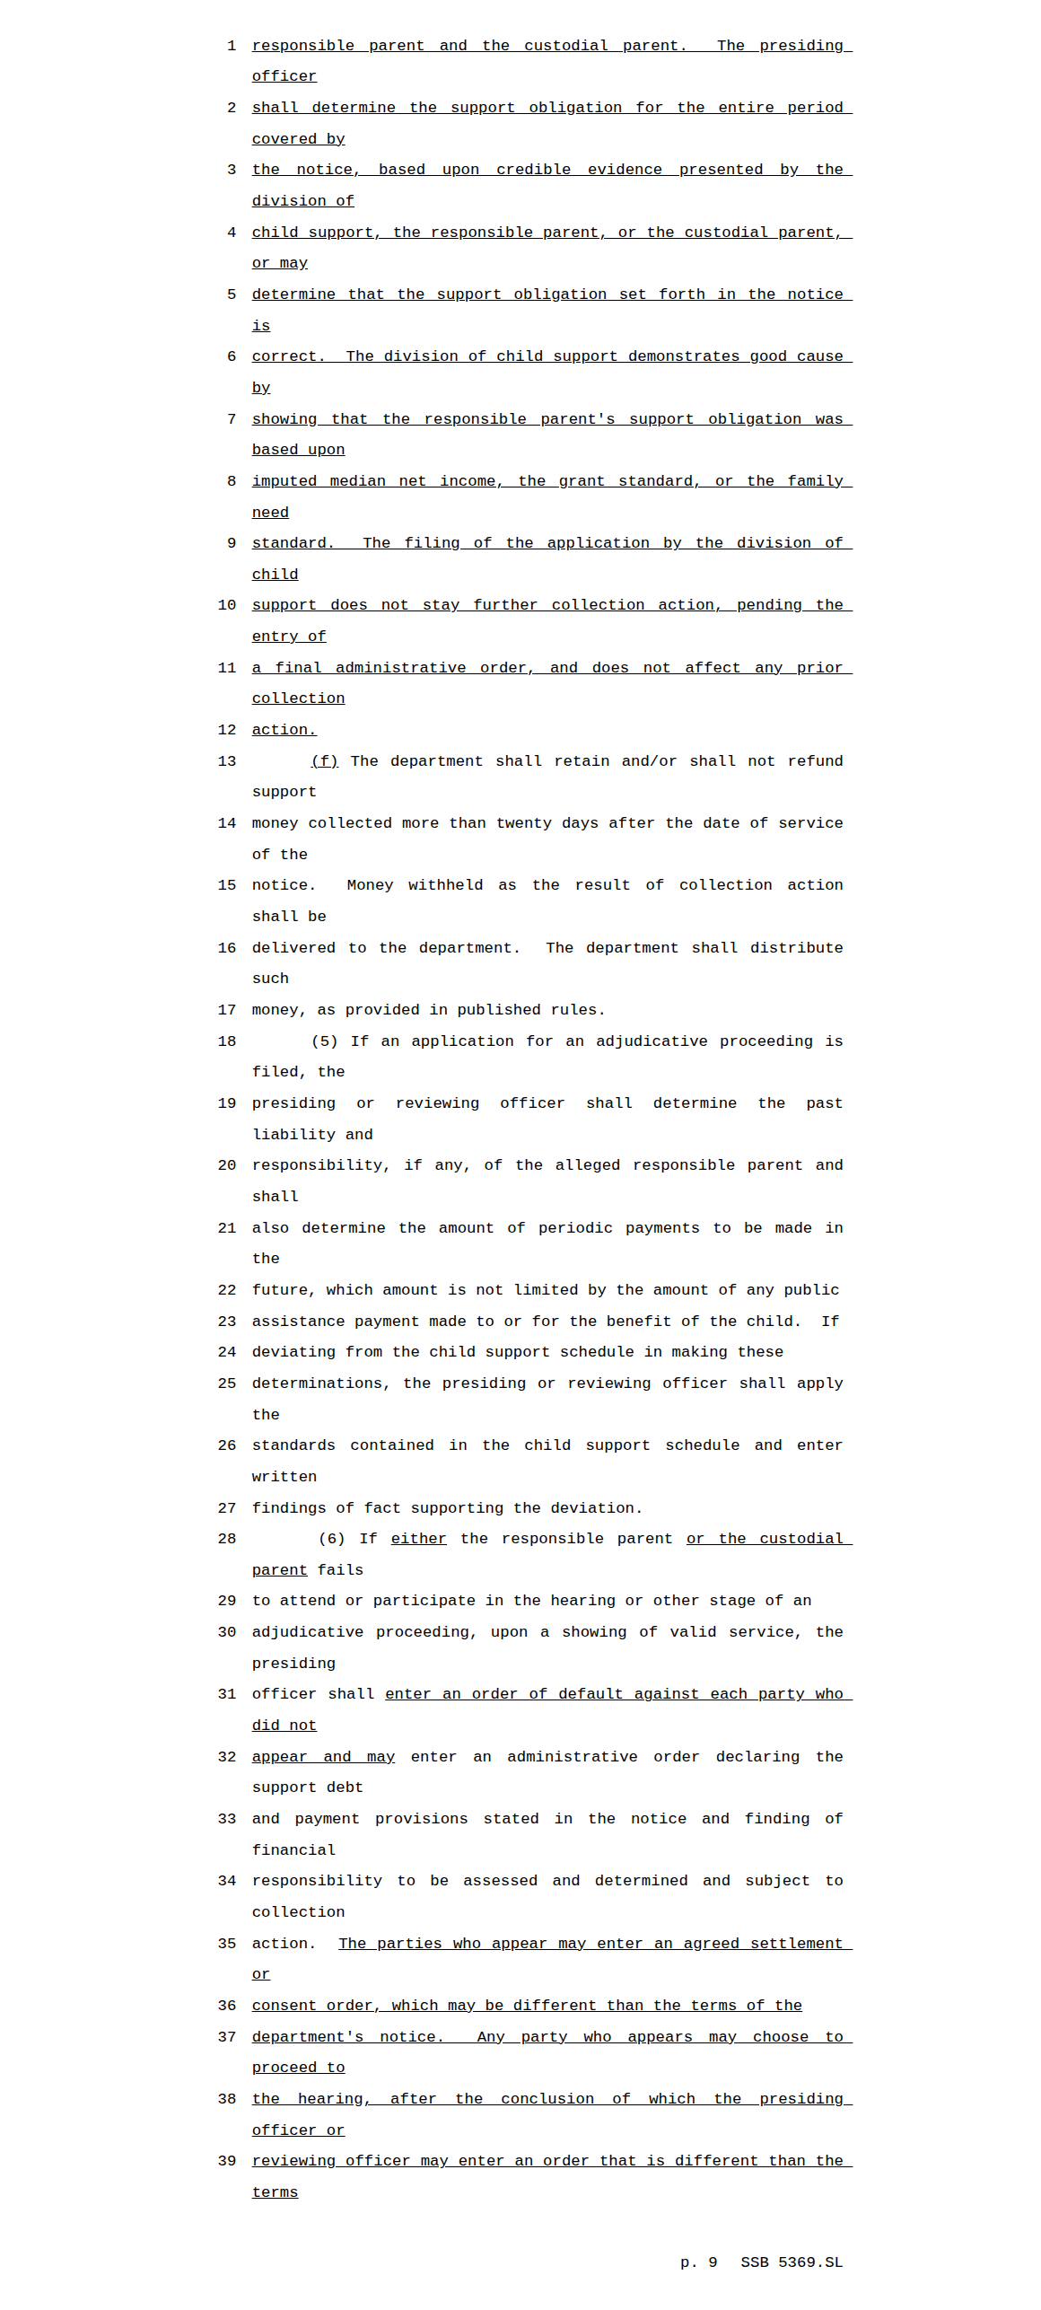1 responsible parent and the custodial parent. The presiding officer
2 shall determine the support obligation for the entire period covered by
3 the notice, based upon credible evidence presented by the division of
4 child support, the responsible parent, or the custodial parent, or may
5 determine that the support obligation set forth in the notice is
6 correct. The division of child support demonstrates good cause by
7 showing that the responsible parent's support obligation was based upon
8 imputed median net income, the grant standard, or the family need
9 standard. The filing of the application by the division of child
10 support does not stay further collection action, pending the entry of
11 a final administrative order, and does not affect any prior collection
12 action.
13 (f) The department shall retain and/or shall not refund support
14 money collected more than twenty days after the date of service of the
15 notice. Money withheld as the result of collection action shall be
16 delivered to the department. The department shall distribute such
17 money, as provided in published rules.
18 (5) If an application for an adjudicative proceeding is filed, the
19 presiding or reviewing officer shall determine the past liability and
20 responsibility, if any, of the alleged responsible parent and shall
21 also determine the amount of periodic payments to be made in the
22 future, which amount is not limited by the amount of any public
23 assistance payment made to or for the benefit of the child. If
24 deviating from the child support schedule in making these
25 determinations, the presiding or reviewing officer shall apply the
26 standards contained in the child support schedule and enter written
27 findings of fact supporting the deviation.
28 (6) If either the responsible parent or the custodial parent fails
29 to attend or participate in the hearing or other stage of an
30 adjudicative proceeding, upon a showing of valid service, the presiding
31 officer shall enter an order of default against each party who did not
32 appear and may enter an administrative order declaring the support debt
33 and payment provisions stated in the notice and finding of financial
34 responsibility to be assessed and determined and subject to collection
35 action. The parties who appear may enter an agreed settlement or
36 consent order, which may be different than the terms of the
37 department's notice. Any party who appears may choose to proceed to
38 the hearing, after the conclusion of which the presiding officer or
39 reviewing officer may enter an order that is different than the terms
p. 9 SSB 5369.SL